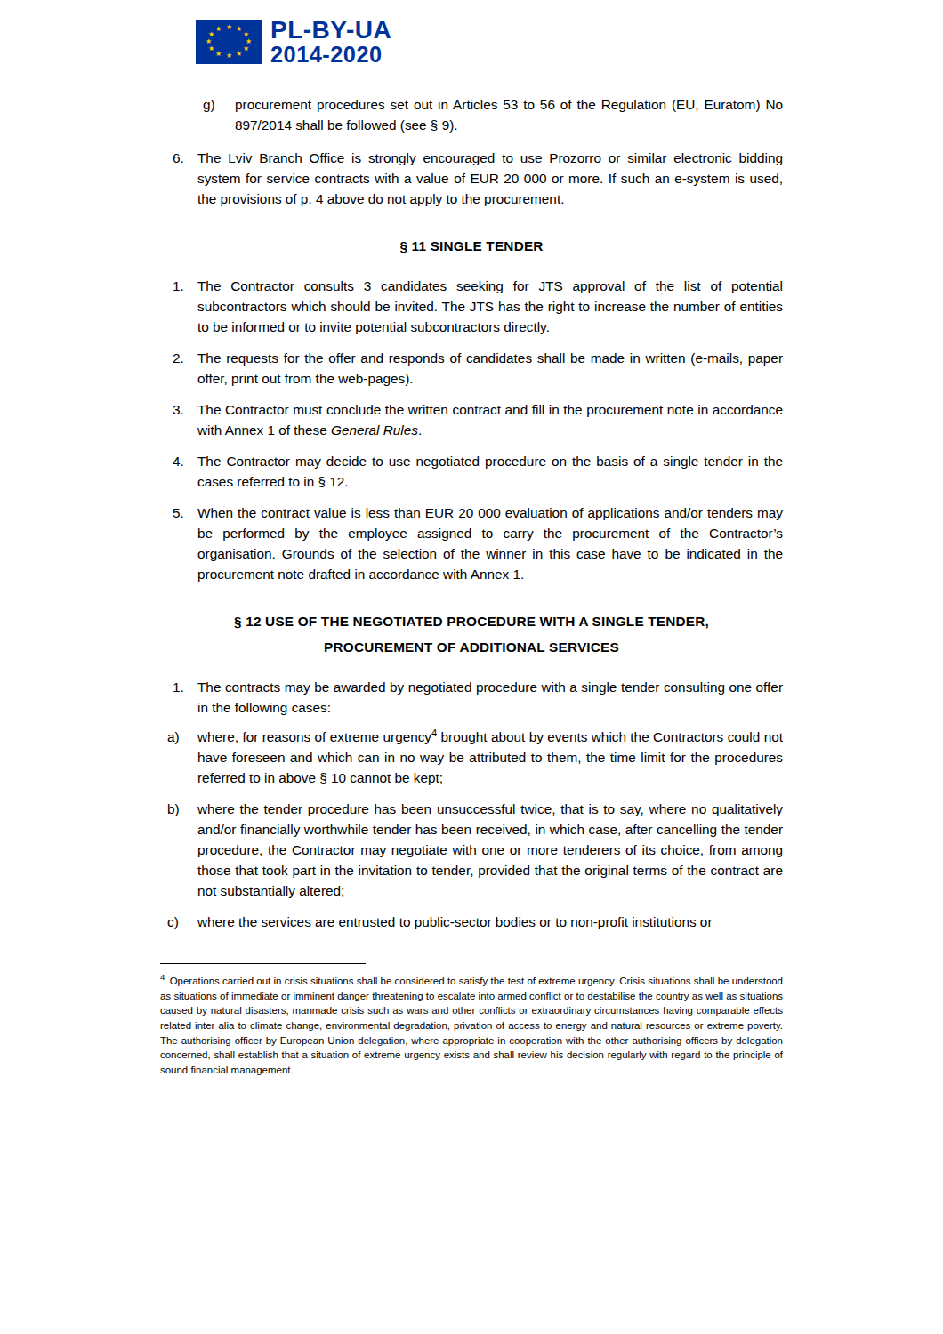★ ★ ★ ★ ★ ★ ★ ★ ★ ★ ★ ★
PL-BY-UA 2014-2020
g) procurement procedures set out in Articles 53 to 56 of the Regulation (EU, Euratom) No 897/2014 shall be followed (see § 9).
The Lviv Branch Office is strongly encouraged to use Prozorro or similar electronic bidding system for service contracts with a value of EUR 20 000 or more. If such an e-system is used, the provisions of p. 4 above do not apply to the procurement.
§ 11 SINGLE TENDER
The Contractor consults 3 candidates seeking for JTS approval of the list of potential subcontractors which should be invited. The JTS has the right to increase the number of entities to be informed or to invite potential subcontractors directly.
The requests for the offer and responds of candidates shall be made in written (e-mails, paper offer, print out from the web-pages).
The Contractor must conclude the written contract and fill in the procurement note in accordance with Annex 1 of these General Rules.
The Contractor may decide to use negotiated procedure on the basis of a single tender in the cases referred to in § 12.
When the contract value is less than EUR 20 000 evaluation of applications and/or tenders may be performed by the employee assigned to carry the procurement of the Contractor’s organisation. Grounds of the selection of the winner in this case have to be indicated in the procurement note drafted in accordance with Annex 1.
§ 12 USE OF THE NEGOTIATED PROCEDURE WITH A SINGLE TENDER, PROCUREMENT OF ADDITIONAL SERVICES
1. The contracts may be awarded by negotiated procedure with a single tender consulting one offer in the following cases:
where, for reasons of extreme urgency4 brought about by events which the Contractors could not have foreseen and which can in no way be attributed to them, the time limit for the procedures referred to in above § 10 cannot be kept;
where the tender procedure has been unsuccessful twice, that is to say, where no qualitatively and/or financially worthwhile tender has been received, in which case, after cancelling the tender procedure, the Contractor may negotiate with one or more tenderers of its choice, from among those that took part in the invitation to tender, provided that the original terms of the contract are not substantially altered;
where the services are entrusted to public-sector bodies or to non-profit institutions or
4 Operations carried out in crisis situations shall be considered to satisfy the test of extreme urgency. Crisis situations shall be understood as situations of immediate or imminent danger threatening to escalate into armed conflict or to destabilise the country as well as situations caused by natural disasters, manmade crisis such as wars and other conflicts or extraordinary circumstances having comparable effects related inter alia to climate change, environmental degradation, privation of access to energy and natural resources or extreme poverty. The authorising officer by European Union delegation, where appropriate in cooperation with the other authorising officers by delegation concerned, shall establish that a situation of extreme urgency exists and shall review his decision regularly with regard to the principle of sound financial management.